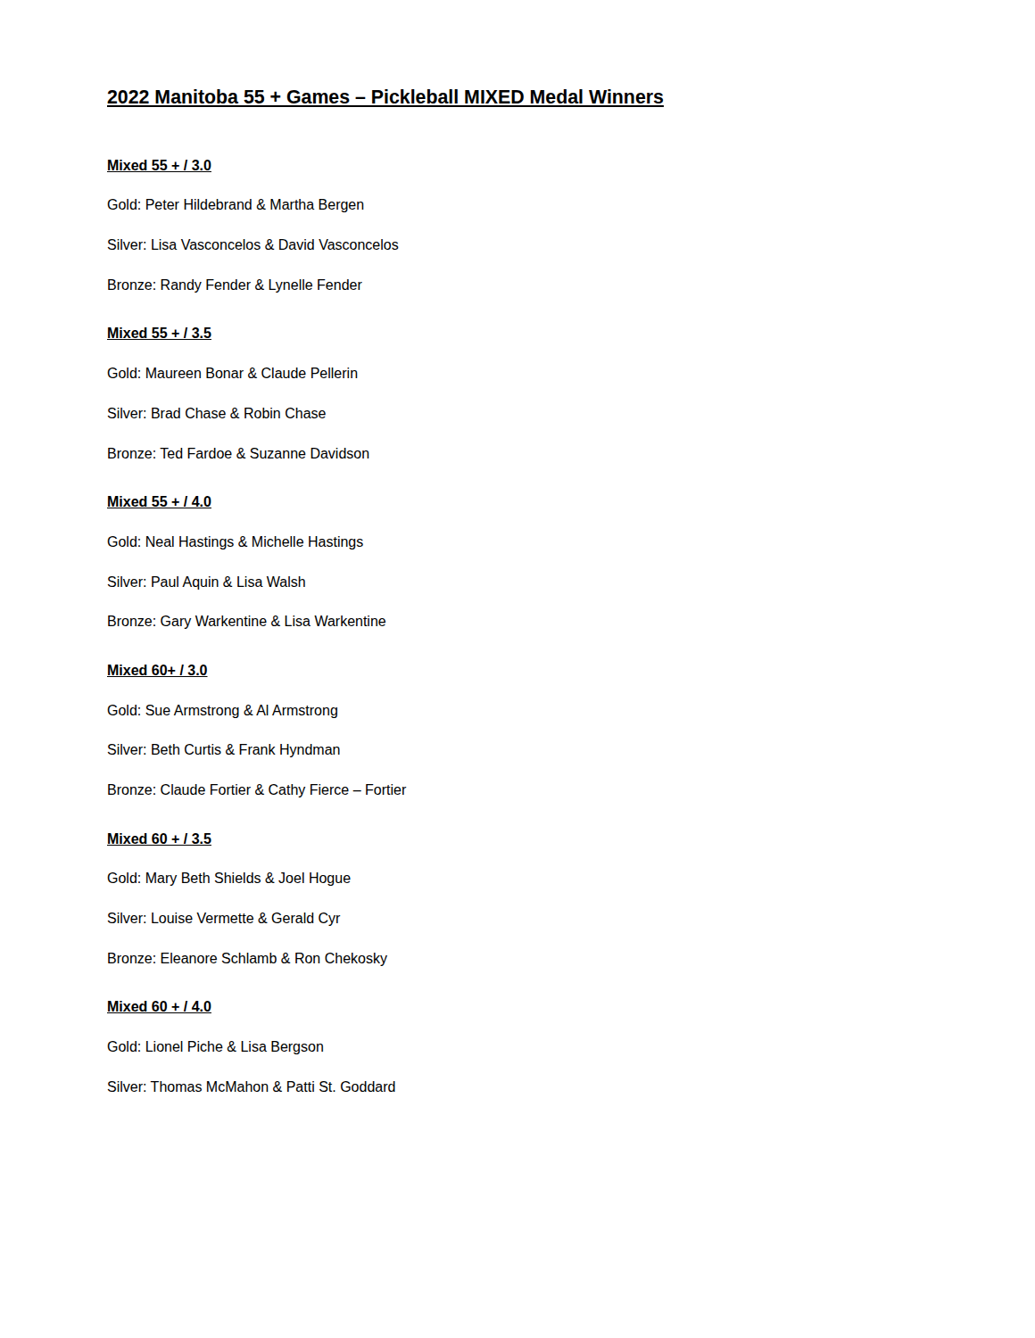2022 Manitoba 55 + Games – Pickleball MIXED Medal Winners
Mixed 55 + / 3.0
Gold: Peter Hildebrand & Martha Bergen
Silver: Lisa Vasconcelos & David Vasconcelos
Bronze: Randy Fender & Lynelle Fender
Mixed 55 + / 3.5
Gold: Maureen Bonar & Claude Pellerin
Silver: Brad Chase & Robin Chase
Bronze: Ted Fardoe & Suzanne Davidson
Mixed 55 + / 4.0
Gold: Neal Hastings & Michelle Hastings
Silver: Paul Aquin & Lisa Walsh
Bronze: Gary Warkentine & Lisa Warkentine
Mixed 60+ / 3.0
Gold: Sue Armstrong & Al Armstrong
Silver: Beth Curtis & Frank Hyndman
Bronze: Claude Fortier & Cathy Fierce – Fortier
Mixed 60 + / 3.5
Gold: Mary Beth Shields & Joel Hogue
Silver: Louise Vermette & Gerald Cyr
Bronze: Eleanore Schlamb & Ron Chekosky
Mixed 60 + / 4.0
Gold: Lionel Piche & Lisa Bergson
Silver: Thomas McMahon & Patti St. Goddard